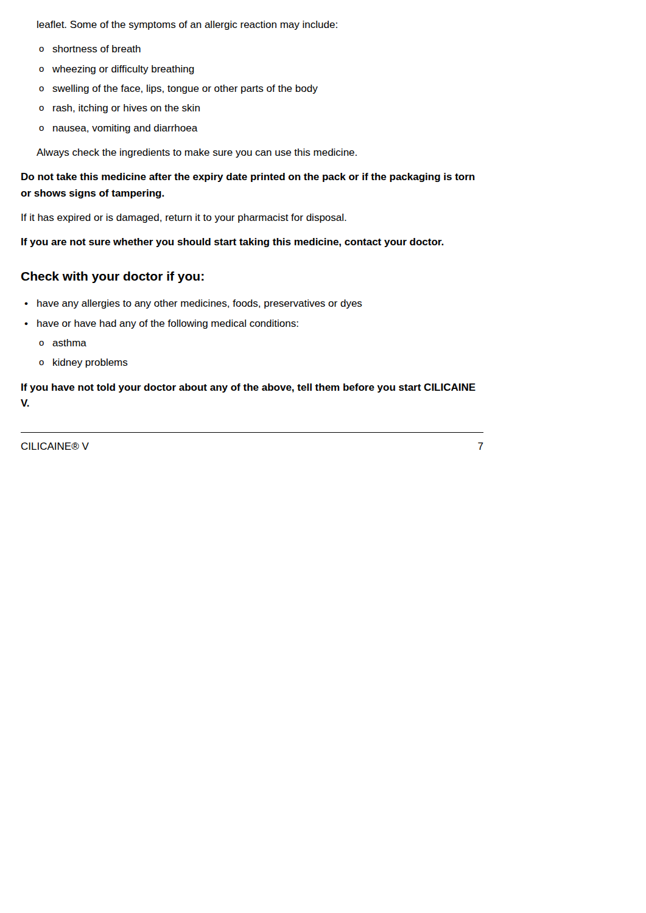leaflet. Some of the symptoms of an allergic reaction may include:
shortness of breath
wheezing or difficulty breathing
swelling of the face, lips, tongue or other parts of the body
rash, itching or hives on the skin
nausea, vomiting and diarrhoea
Always check the ingredients to make sure you can use this medicine.
Do not take this medicine after the expiry date printed on the pack or if the packaging is torn or shows signs of tampering.
If it has expired or is damaged, return it to your pharmacist for disposal.
If you are not sure whether you should start taking this medicine, contact your doctor.
Check with your doctor if you:
have any allergies to any other medicines, foods, preservatives or dyes
have or have had any of the following medical conditions:
asthma
kidney problems
If you have not told your doctor about any of the above, tell them before you start CILICAINE V.
CILICAINE® V 7